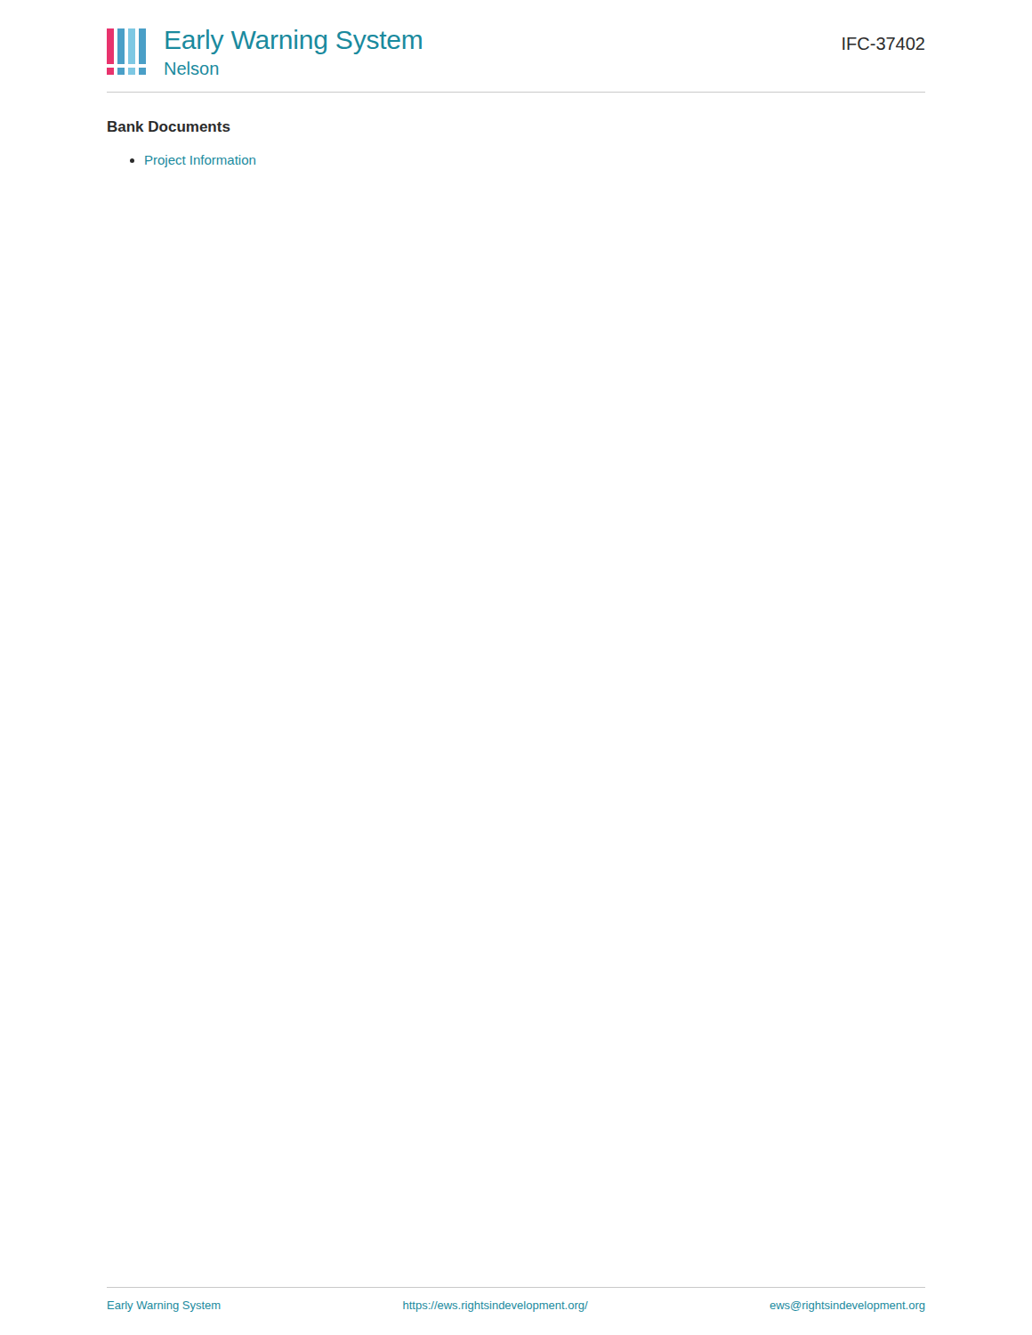Early Warning System
Nelson
IFC-37402
Bank Documents
Project Information
Early Warning System
https://ews.rightsindevelopment.org/
ews@rightsindevelopment.org